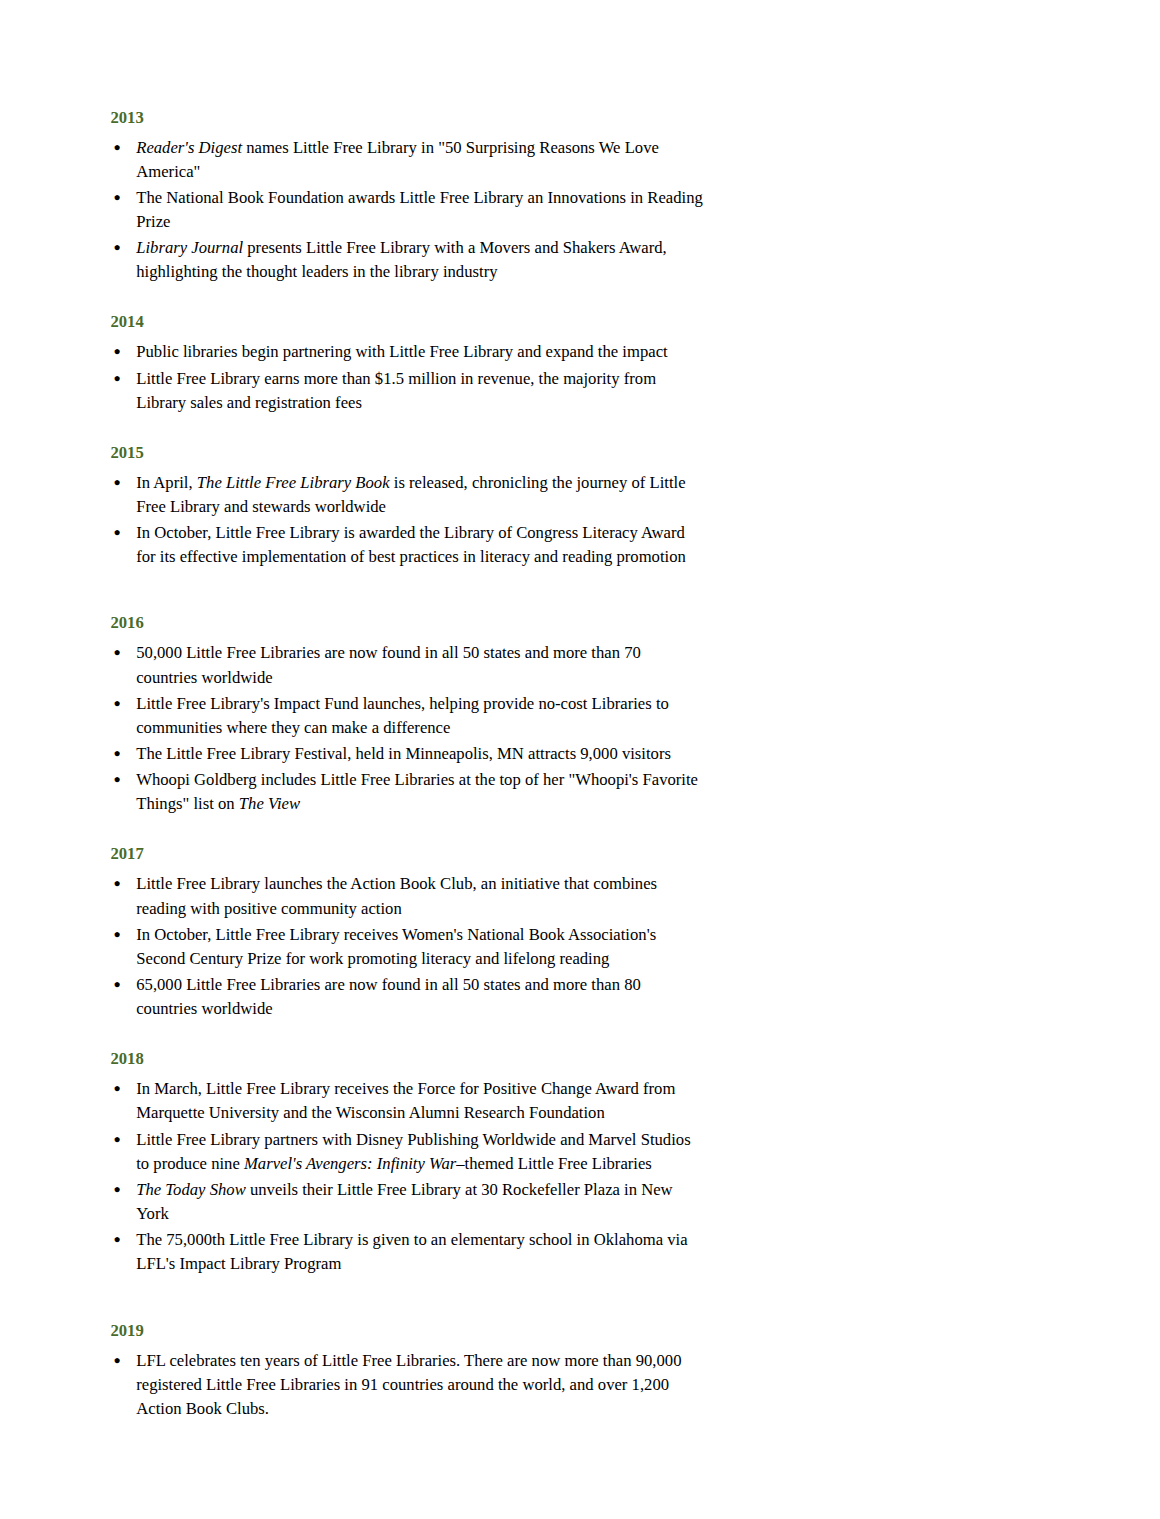2013
Reader's Digest names Little Free Library in "50 Surprising Reasons We Love America"
The National Book Foundation awards Little Free Library an Innovations in Reading Prize
Library Journal presents Little Free Library with a Movers and Shakers Award, highlighting the thought leaders in the library industry
2014
Public libraries begin partnering with Little Free Library and expand the impact
Little Free Library earns more than $1.5 million in revenue, the majority from Library sales and registration fees
2015
In April, The Little Free Library Book is released, chronicling the journey of Little Free Library and stewards worldwide
In October, Little Free Library is awarded the Library of Congress Literacy Award for its effective implementation of best practices in literacy and reading promotion
2016
50,000 Little Free Libraries are now found in all 50 states and more than 70 countries worldwide
Little Free Library's Impact Fund launches, helping provide no-cost Libraries to communities where they can make a difference
The Little Free Library Festival, held in Minneapolis, MN attracts 9,000 visitors
Whoopi Goldberg includes Little Free Libraries at the top of her "Whoopi's Favorite Things" list on The View
2017
Little Free Library launches the Action Book Club, an initiative that combines reading with positive community action
In October, Little Free Library receives Women's National Book Association's Second Century Prize for work promoting literacy and lifelong reading
65,000 Little Free Libraries are now found in all 50 states and more than 80 countries worldwide
2018
In March, Little Free Library receives the Force for Positive Change Award from Marquette University and the Wisconsin Alumni Research Foundation
Little Free Library partners with Disney Publishing Worldwide and Marvel Studios to produce nine Marvel's Avengers: Infinity War–themed Little Free Libraries
The Today Show unveils their Little Free Library at 30 Rockefeller Plaza in New York
The 75,000th Little Free Library is given to an elementary school in Oklahoma via LFL's Impact Library Program
2019
LFL celebrates ten years of Little Free Libraries. There are now more than 90,000 registered Little Free Libraries in 91 countries around the world, and over 1,200 Action Book Clubs.